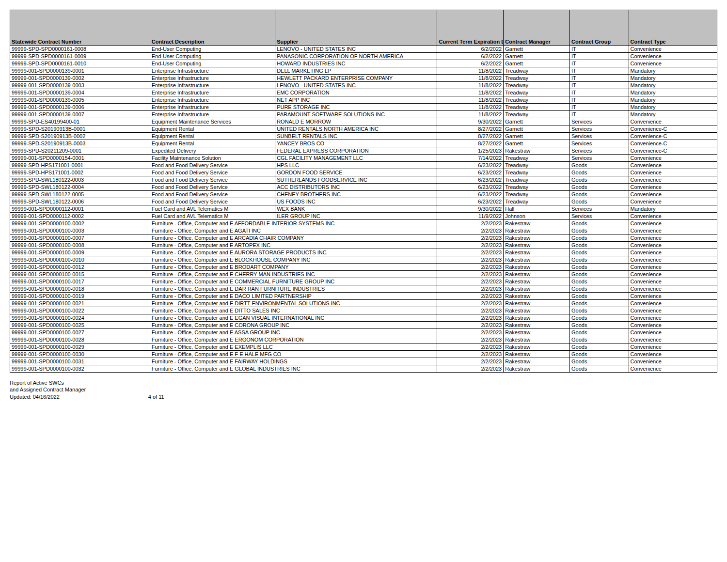| Statewide Contract Number | Contract Description | Supplier | Current Term Expiration Date | Contract Manager | Contract Group | Contract Type |
| --- | --- | --- | --- | --- | --- | --- |
| 99999-SPD-SPD0000161-0008 | End-User Computing | LENOVO - UNITED STATES INC | 6/2/2022 | Garnett | IT | Convenience |
| 99999-SPD-SPD0000161-0009 | End-User Computing | PANASONIC CORPORATION OF NORTH AMERICA | 6/2/2022 | Garnett | IT | Convenience |
| 99999-SPD-SPD0000161-0010 | End-User Computing | HOWARD INDUSTRIES INC | 6/2/2022 | Garnett | IT | Convenience |
| 99999-001-SPD0000139-0001 | Enterprise Infrastructure | DELL MARKETING LP | 11/8/2022 | Treadway | IT | Mandatory |
| 99999-001-SPD0000139-0002 | Enterprise Infrastructure | HEWLETT PACKARD ENTERPRISE COMPANY | 11/8/2022 | Treadway | IT | Mandatory |
| 99999-001-SPD0000139-0003 | Enterprise Infrastructure | LENOVO - UNITED STATES INC | 11/8/2022 | Treadway | IT | Mandatory |
| 99999-001-SPD0000139-0004 | Enterprise Infrastructure | EMC CORPORATION | 11/8/2022 | Treadway | IT | Mandatory |
| 99999-001-SPD0000139-0005 | Enterprise Infrastructure | NET APP INC | 11/8/2022 | Treadway | IT | Mandatory |
| 99999-001-SPD0000139-0006 | Enterprise Infrastructure | PURE STORAGE INC | 11/8/2022 | Treadway | IT | Mandatory |
| 99999-001-SPD0000139-0007 | Enterprise Infrastructure | PARAMOUNT SOFTWARE SOLUTIONS INC | 11/8/2022 | Treadway | IT | Mandatory |
| 99999-SPD-ES40199400-01 | Equipment Maintenance Services | RONALD E MORROW | 9/30/2022 | Garnett | Services | Convenience |
| 99999-SPD-S20190913B-0001 | Equipment Rental | UNITED RENTALS NORTH AMERICA INC | 8/27/2022 | Garnett | Services | Convenience-C |
| 99999-SPD-S20190913B-0002 | Equipment Rental | SUNBELT RENTALS INC | 8/27/2022 | Garnett | Services | Convenience-C |
| 99999-SPD-S20190913B-0003 | Equipment Rental | YANCEY BROS CO | 8/27/2022 | Garnett | Services | Convenience-C |
| 99999-SPD-S20211209-0001 | Expedited Delivery | FEDERAL EXPRESS CORPORATION | 1/25/2023 | Rakestraw | Services | Convenience-C |
| 99999-001-SPD0000154-0001 | Facility Maintenance Solution | CGL FACILITY MANAGEMENT LLC | 7/14/2022 | Treadway | Services | Convenience |
| 99999-SPD-HPS171001-0001 | Food and Food Delivery Service | HPS LLC | 6/23/2022 | Treadway | Goods | Convenience |
| 99999-SPD-HPS171001-0002 | Food and Food Delivery Service | GORDON FOOD SERVICE | 6/23/2022 | Treadway | Goods | Convenience |
| 99999-SPD-SWL180122-0003 | Food and Food Delivery Service | SUTHERLANDS FOODSERVICE INC | 6/23/2022 | Treadway | Goods | Convenience |
| 99999-SPD-SWL180122-0004 | Food and Food Delivery Service | ACC DISTRIBUTORS INC | 6/23/2022 | Treadway | Goods | Convenience |
| 99999-SPD-SWL180122-0005 | Food and Food Delivery Service | CHENEY BROTHERS INC | 6/23/2022 | Treadway | Goods | Convenience |
| 99999-SPD-SWL180122-0006 | Food and Food Delivery Service | US FOODS INC | 6/23/2022 | Treadway | Goods | Convenience |
| 99999-001-SPD0000112-0001 | Fuel Card and AVL Telematics M | WEX BANK | 9/30/2022 | Hall | Services | Mandatory |
| 99999-001-SPD0000112-0002 | Fuel Card and AVL Telematics M | ILER GROUP INC | 11/9/2022 | Johnson | Services | Convenience |
| 99999-001-SPD0000100-0002 | Furniture - Office, Computer and E AFFORDABLE INTERIOR SYSTEMS INC | 2/2/2023 | Rakestraw | Goods | Convenience |
| 99999-001-SPD0000100-0003 | Furniture - Office, Computer and E AGATI INC | 2/2/2023 | Rakestraw | Goods | Convenience |
| 99999-001-SPD0000100-0007 | Furniture - Office, Computer and E ARCADIA CHAIR COMPANY | 2/2/2023 | Rakestraw | Goods | Convenience |
| 99999-001-SPD0000100-0008 | Furniture - Office, Computer and E ARTOPEX INC | 2/2/2023 | Rakestraw | Goods | Convenience |
| 99999-001-SPD0000100-0009 | Furniture - Office, Computer and E AURORA STORAGE PRODUCTS INC | 2/2/2023 | Rakestraw | Goods | Convenience |
| 99999-001-SPD0000100-0010 | Furniture - Office, Computer and E BLOCKHOUSE COMPANY INC | 2/2/2023 | Rakestraw | Goods | Convenience |
| 99999-001-SPD0000100-0012 | Furniture - Office, Computer and E BRODART COMPANY | 2/2/2023 | Rakestraw | Goods | Convenience |
| 99999-001-SPD0000100-0015 | Furniture - Office, Computer and E CHERRY MAN INDUSTRIES INC | 2/2/2023 | Rakestraw | Goods | Convenience |
| 99999-001-SPD0000100-0017 | Furniture - Office, Computer and E COMMERCIAL FURNITURE GROUP INC | 2/2/2023 | Rakestraw | Goods | Convenience |
| 99999-001-SPD0000100-0018 | Furniture - Office, Computer and E DAR RAN FURNITURE INDUSTRIES | 2/2/2023 | Rakestraw | Goods | Convenience |
| 99999-001-SPD0000100-0019 | Furniture - Office, Computer and E DACO LIMITED PARTNERSHIP | 2/2/2023 | Rakestraw | Goods | Convenience |
| 99999-001-SPD0000100-0021 | Furniture - Office, Computer and E DIRTT ENVIRONMENTAL SOLUTIONS INC | 2/2/2023 | Rakestraw | Goods | Convenience |
| 99999-001-SPD0000100-0022 | Furniture - Office, Computer and E DITTO SALES INC | 2/2/2023 | Rakestraw | Goods | Convenience |
| 99999-001-SPD0000100-0024 | Furniture - Office, Computer and E EGAN VISUAL INTERNATIONAL INC | 2/2/2023 | Rakestraw | Goods | Convenience |
| 99999-001-SPD0000100-0025 | Furniture - Office, Computer and E CORONA GROUP INC | 2/2/2023 | Rakestraw | Goods | Convenience |
| 99999-001-SPD0000100-0027 | Furniture - Office, Computer and E ASSA GROUP INC | 2/2/2023 | Rakestraw | Goods | Convenience |
| 99999-001-SPD0000100-0028 | Furniture - Office, Computer and E ERGONOM CORPORATION | 2/2/2023 | Rakestraw | Goods | Convenience |
| 99999-001-SPD0000100-0029 | Furniture - Office, Computer and E EXEMPLIS LLC | 2/2/2023 | Rakestraw | Goods | Convenience |
| 99999-001-SPD0000100-0030 | Furniture - Office, Computer and E F E HALE MFG CO | 2/2/2023 | Rakestraw | Goods | Convenience |
| 99999-001-SPD0000100-0031 | Furniture - Office, Computer and E FAIRWAY HOLDINGS | 2/2/2023 | Rakestraw | Goods | Convenience |
| 99999-001-SPD0000100-0032 | Furniture - Office, Computer and E GLOBAL INDUSTRIES INC | 2/2/2023 | Rakestraw | Goods | Convenience |
Report of Active SWCs
and Assigned Contract Manager
Updated: 04/16/2022 4 of 11